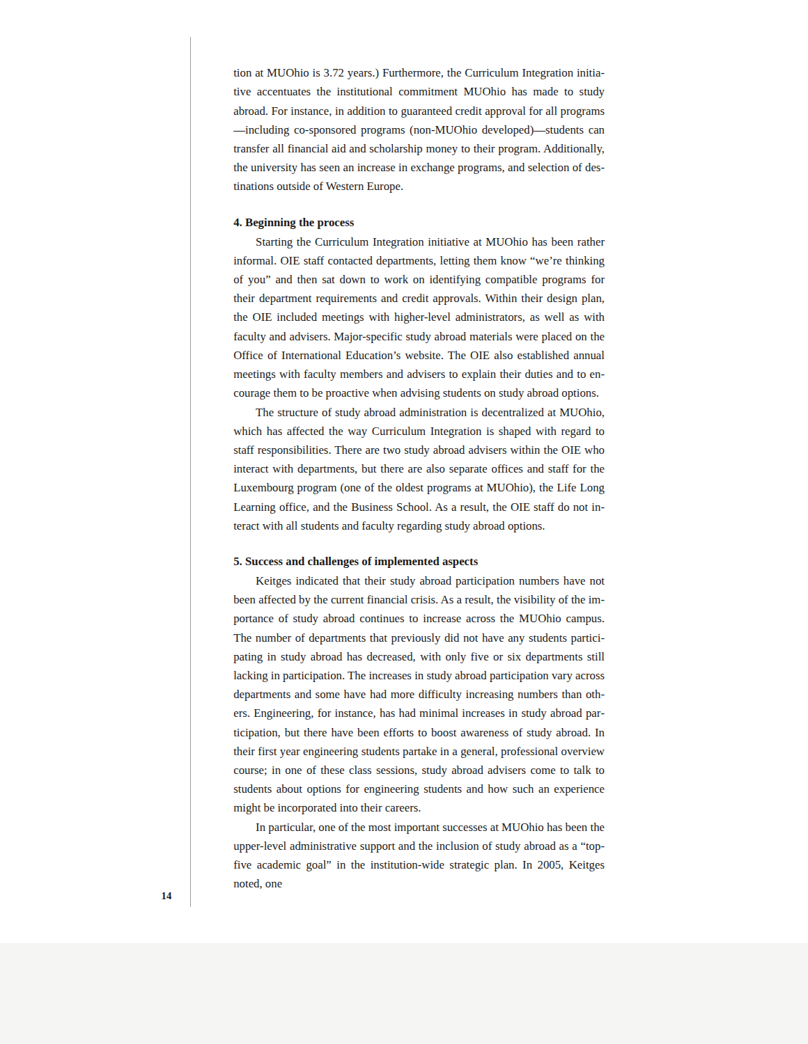tion at MUOhio is 3.72 years.) Furthermore, the Curriculum Integration initiative accentuates the institutional commitment MUOhio has made to study abroad. For instance, in addition to guaranteed credit approval for all programs—including co-sponsored programs (non-MUOhio developed)—students can transfer all financial aid and scholarship money to their program. Additionally, the university has seen an increase in exchange programs, and selection of destinations outside of Western Europe.
4. Beginning the process
Starting the Curriculum Integration initiative at MUOhio has been rather informal. OIE staff contacted departments, letting them know “we’re thinking of you” and then sat down to work on identifying compatible programs for their department requirements and credit approvals. Within their design plan, the OIE included meetings with higher-level administrators, as well as with faculty and advisers. Major-specific study abroad materials were placed on the Office of International Education’s website. The OIE also established annual meetings with faculty members and advisers to explain their duties and to encourage them to be proactive when advising students on study abroad options.
The structure of study abroad administration is decentralized at MUOhio, which has affected the way Curriculum Integration is shaped with regard to staff responsibilities. There are two study abroad advisers within the OIE who interact with departments, but there are also separate offices and staff for the Luxembourg program (one of the oldest programs at MUOhio), the Life Long Learning office, and the Business School. As a result, the OIE staff do not interact with all students and faculty regarding study abroad options.
5. Success and challenges of implemented aspects
Keitges indicated that their study abroad participation numbers have not been affected by the current financial crisis. As a result, the visibility of the importance of study abroad continues to increase across the MUOhio campus. The number of departments that previously did not have any students participating in study abroad has decreased, with only five or six departments still lacking in participation. The increases in study abroad participation vary across departments and some have had more difficulty increasing numbers than others. Engineering, for instance, has had minimal increases in study abroad participation, but there have been efforts to boost awareness of study abroad. In their first year engineering students partake in a general, professional overview course; in one of these class sessions, study abroad advisers come to talk to students about options for engineering students and how such an experience might be incorporated into their careers.
In particular, one of the most important successes at MUOhio has been the upper-level administrative support and the inclusion of study abroad as a “top-five academic goal” in the institution-wide strategic plan. In 2005, Keitges noted, one
14